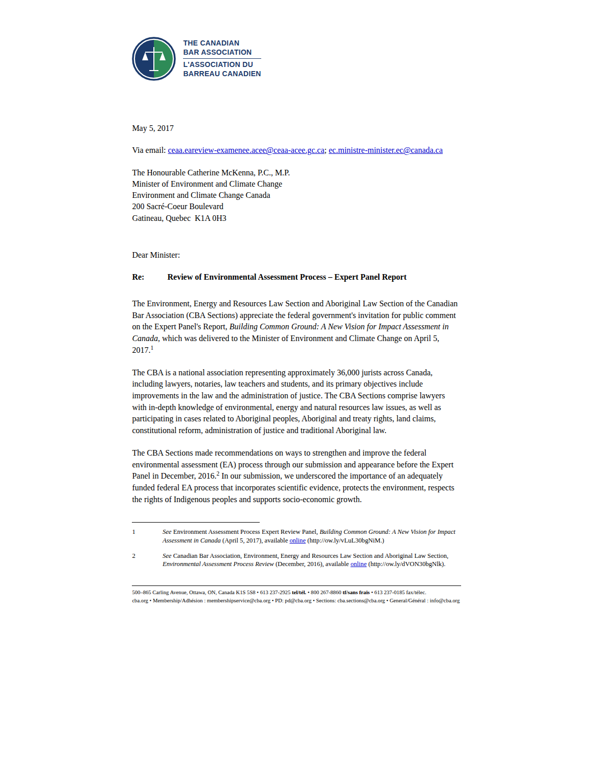THE CANADIAN
BAR ASSOCIATION
L'ASSOCIATION DU
BARREAU CANADIEN
May 5, 2017
Via email: ceaa.eareview-examenee.acee@ceaa-acee.gc.ca; ec.ministre-minister.ec@canada.ca
The Honourable Catherine McKenna, P.C., M.P.
Minister of Environment and Climate Change
Environment and Climate Change Canada
200 Sacré-Coeur Boulevard
Gatineau, Quebec K1A 0H3
Dear Minister:
Re: Review of Environmental Assessment Process – Expert Panel Report
The Environment, Energy and Resources Law Section and Aboriginal Law Section of the Canadian Bar Association (CBA Sections) appreciate the federal government's invitation for public comment on the Expert Panel's Report, Building Common Ground: A New Vision for Impact Assessment in Canada, which was delivered to the Minister of Environment and Climate Change on April 5, 2017.1
The CBA is a national association representing approximately 36,000 jurists across Canada, including lawyers, notaries, law teachers and students, and its primary objectives include improvements in the law and the administration of justice. The CBA Sections comprise lawyers with in-depth knowledge of environmental, energy and natural resources law issues, as well as participating in cases related to Aboriginal peoples, Aboriginal and treaty rights, land claims, constitutional reform, administration of justice and traditional Aboriginal law.
The CBA Sections made recommendations on ways to strengthen and improve the federal environmental assessment (EA) process through our submission and appearance before the Expert Panel in December, 2016.2 In our submission, we underscored the importance of an adequately funded federal EA process that incorporates scientific evidence, protects the environment, respects the rights of Indigenous peoples and supports socio-economic growth.
1
See Environment Assessment Process Expert Review Panel, Building Common Ground: A New Vision for Impact Assessment in Canada (April 5, 2017), available online (http://ow.ly/vLuL30bgNiM.)
2
See Canadian Bar Association, Environment, Energy and Resources Law Section and Aboriginal Law Section, Environmental Assessment Process Review (December, 2016), available online (http://ow.ly/dVON30bgNlk).
500–865 Carling Avenue, Ottawa, ON, Canada K1S 5S8 • 613 237-2925 tel/tél. • 800 267-8860 tf/sans frais • 613 237-0185 fax/télec.
cba.org • Membership/Adhésion : membershipservice@cba.org • PD: pd@cba.org • Sections: cba.sections@cba.org • General/Général : info@cba.org